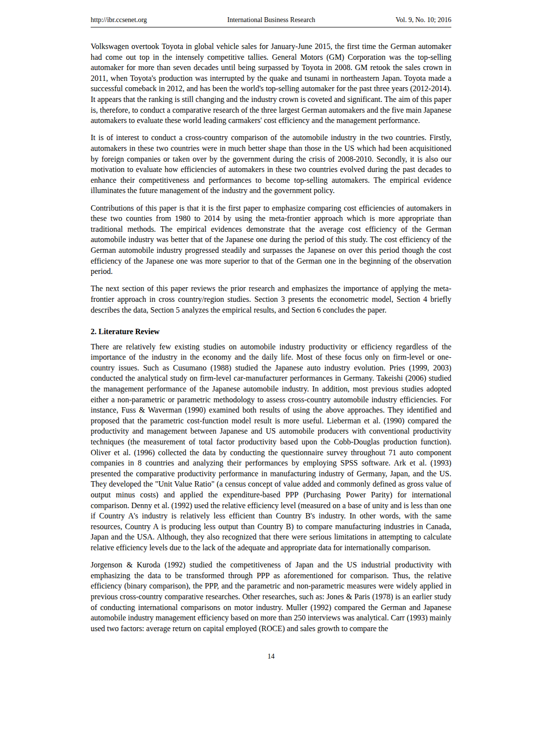http://ibr.ccsenet.org International Business Research Vol. 9, No. 10; 2016
Volkswagen overtook Toyota in global vehicle sales for January-June 2015, the first time the German automaker had come out top in the intensely competitive tallies. General Motors (GM) Corporation was the top-selling automaker for more than seven decades until being surpassed by Toyota in 2008. GM retook the sales crown in 2011, when Toyota's production was interrupted by the quake and tsunami in northeastern Japan. Toyota made a successful comeback in 2012, and has been the world's top-selling automaker for the past three years (2012-2014). It appears that the ranking is still changing and the industry crown is coveted and significant. The aim of this paper is, therefore, to conduct a comparative research of the three largest German automakers and the five main Japanese automakers to evaluate these world leading carmakers' cost efficiency and the management performance.
It is of interest to conduct a cross-country comparison of the automobile industry in the two countries. Firstly, automakers in these two countries were in much better shape than those in the US which had been acquisitioned by foreign companies or taken over by the government during the crisis of 2008-2010. Secondly, it is also our motivation to evaluate how efficiencies of automakers in these two countries evolved during the past decades to enhance their competitiveness and performances to become top-selling automakers. The empirical evidence illuminates the future management of the industry and the government policy.
Contributions of this paper is that it is the first paper to emphasize comparing cost efficiencies of automakers in these two counties from 1980 to 2014 by using the meta-frontier approach which is more appropriate than traditional methods. The empirical evidences demonstrate that the average cost efficiency of the German automobile industry was better that of the Japanese one during the period of this study. The cost efficiency of the German automobile industry progressed steadily and surpasses the Japanese on over this period though the cost efficiency of the Japanese one was more superior to that of the German one in the beginning of the observation period.
The next section of this paper reviews the prior research and emphasizes the importance of applying the meta-frontier approach in cross country/region studies. Section 3 presents the econometric model, Section 4 briefly describes the data, Section 5 analyzes the empirical results, and Section 6 concludes the paper.
2. Literature Review
There are relatively few existing studies on automobile industry productivity or efficiency regardless of the importance of the industry in the economy and the daily life. Most of these focus only on firm-level or one-country issues. Such as Cusumano (1988) studied the Japanese auto industry evolution. Pries (1999, 2003) conducted the analytical study on firm-level car-manufacturer performances in Germany. Takeishi (2006) studied the management performance of the Japanese automobile industry. In addition, most previous studies adopted either a non-parametric or parametric methodology to assess cross-country automobile industry efficiencies. For instance, Fuss & Waverman (1990) examined both results of using the above approaches. They identified and proposed that the parametric cost-function model result is more useful. Lieberman et al. (1990) compared the productivity and management between Japanese and US automobile producers with conventional productivity techniques (the measurement of total factor productivity based upon the Cobb-Douglas production function). Oliver et al. (1996) collected the data by conducting the questionnaire survey throughout 71 auto component companies in 8 countries and analyzing their performances by employing SPSS software. Ark et al. (1993) presented the comparative productivity performance in manufacturing industry of Germany, Japan, and the US. They developed the "Unit Value Ratio" (a census concept of value added and commonly defined as gross value of output minus costs) and applied the expenditure-based PPP (Purchasing Power Parity) for international comparison. Denny et al. (1992) used the relative efficiency level (measured on a base of unity and is less than one if Country A's industry is relatively less efficient than Country B's industry. In other words, with the same resources, Country A is producing less output than Country B) to compare manufacturing industries in Canada, Japan and the USA. Although, they also recognized that there were serious limitations in attempting to calculate relative efficiency levels due to the lack of the adequate and appropriate data for internationally comparison.
Jorgenson & Kuroda (1992) studied the competitiveness of Japan and the US industrial productivity with emphasizing the data to be transformed through PPP as aforementioned for comparison. Thus, the relative efficiency (binary comparison), the PPP, and the parametric and non-parametric measures were widely applied in previous cross-country comparative researches. Other researches, such as: Jones & Paris (1978) is an earlier study of conducting international comparisons on motor industry. Muller (1992) compared the German and Japanese automobile industry management efficiency based on more than 250 interviews was analytical. Carr (1993) mainly used two factors: average return on capital employed (ROCE) and sales growth to compare the
14